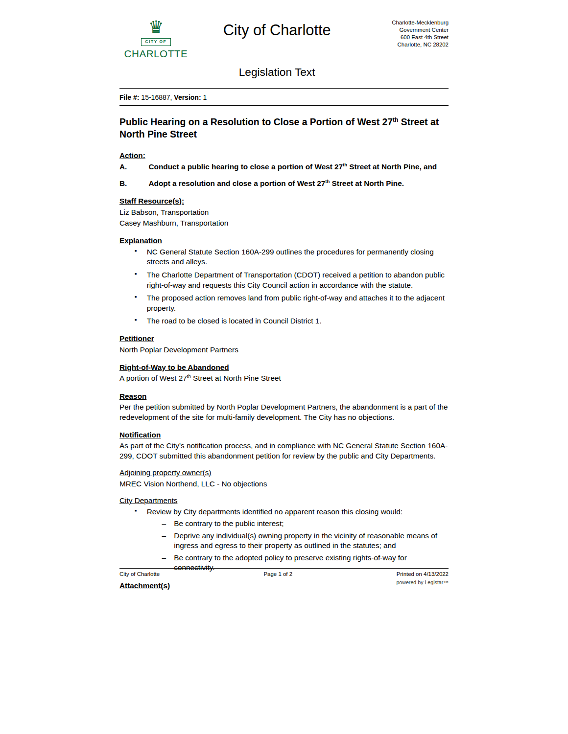♛
CITY OF
CHARLOTTE
City of Charlotte
Legislation Text
Charlotte-Mecklenburg
Government Center
600 East 4th Street
Charlotte, NC 28202
File #: 15-16887, Version: 1
Public Hearing on a Resolution to Close a Portion of West 27th Street at North Pine Street
Action:
A.
Conduct a public hearing to close a portion of West 27th Street at North Pine, and
B.
Adopt a resolution and close a portion of West 27th Street at North Pine.
Staff Resource(s):
Liz Babson, Transportation
Casey Mashburn, Transportation
Explanation
NC General Statute Section 160A-299 outlines the procedures for permanently closing streets and alleys.
The Charlotte Department of Transportation (CDOT) received a petition to abandon public right-of-way and requests this City Council action in accordance with the statute.
The proposed action removes land from public right-of-way and attaches it to the adjacent property.
The road to be closed is located in Council District 1.
Petitioner
North Poplar Development Partners
Right-of-Way to be Abandoned
A portion of West 27th Street at North Pine Street
Reason
Per the petition submitted by North Poplar Development Partners, the abandonment is a part of the redevelopment of the site for multi-family development. The City has no objections.
Notification
As part of the City’s notification process, and in compliance with NC General Statute Section 160A-299, CDOT submitted this abandonment petition for review by the public and City Departments.
Adjoining property owner(s)
MREC Vision Northend, LLC - No objections
City Departments
Review by City departments identified no apparent reason this closing would:
Be contrary to the public interest;
Deprive any individual(s) owning property in the vicinity of reasonable means of ingress and egress to their property as outlined in the statutes; and
Be contrary to the adopted policy to preserve existing rights-of-way for connectivity.
Attachment(s)
City of Charlotte
Page 1 of 2
Printed on 4/13/2022 powered by Legistar™